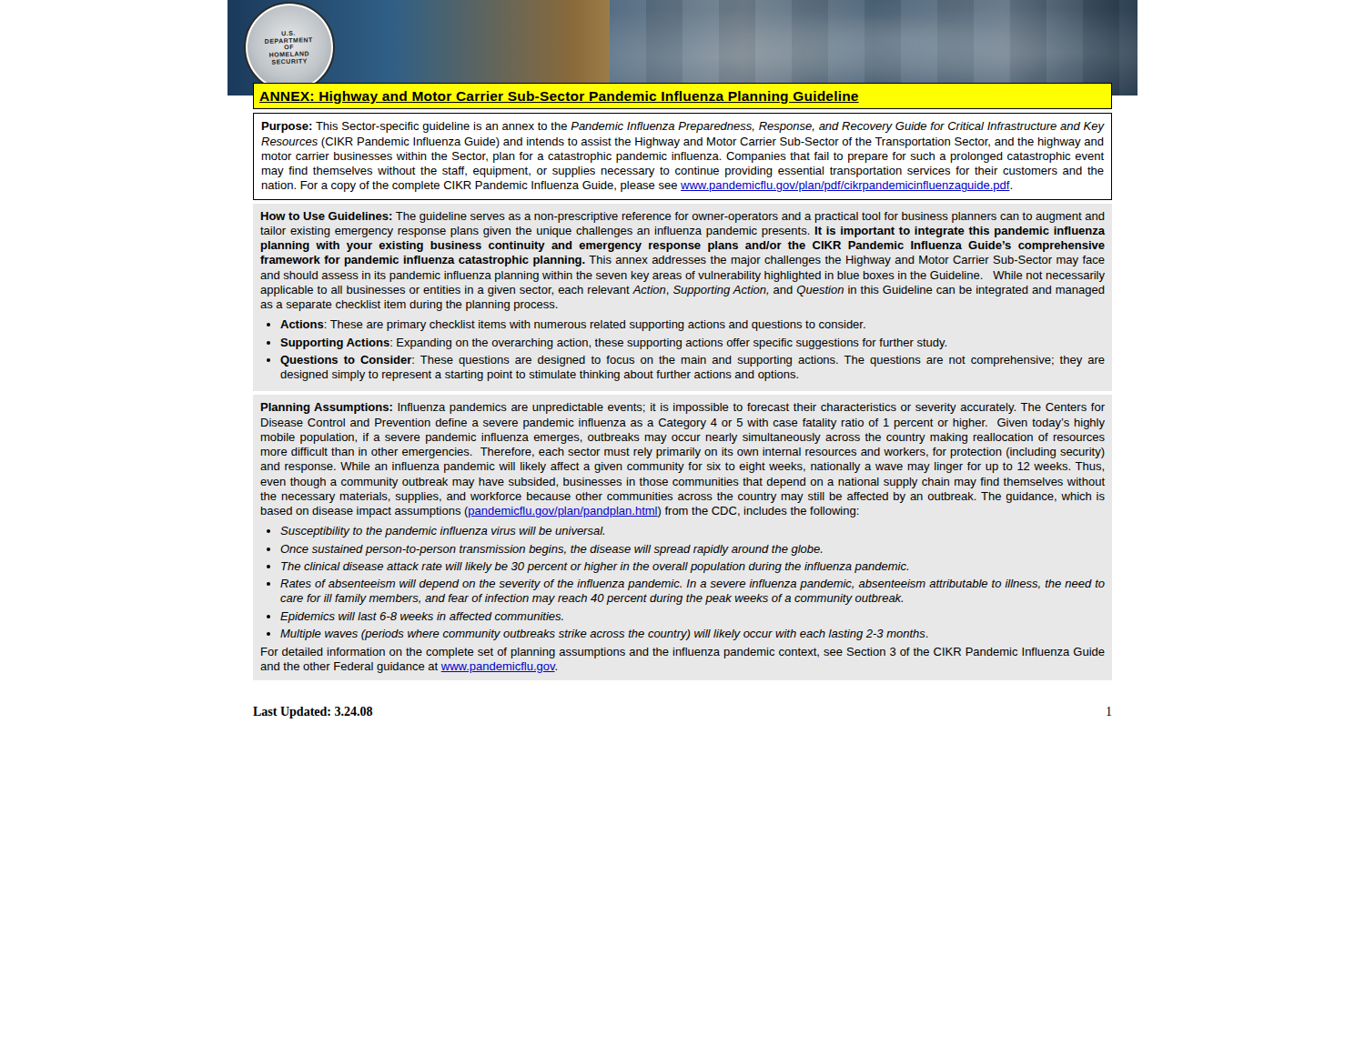U.S.
DEPARTMENT
OF
HOMELAND
SECURITY
ANNEX: Highway and Motor Carrier Sub-Sector Pandemic Influenza Planning Guideline
Purpose: This Sector-specific guideline is an annex to the Pandemic Influenza Preparedness, Response, and Recovery Guide for Critical Infrastructure and Key Resources (CIKR Pandemic Influenza Guide) and intends to assist the Highway and Motor Carrier Sub-Sector of the Transportation Sector, and the highway and motor carrier businesses within the Sector, plan for a catastrophic pandemic influenza. Companies that fail to prepare for such a prolonged catastrophic event may find themselves without the staff, equipment, or supplies necessary to continue providing essential transportation services for their customers and the nation. For a copy of the complete CIKR Pandemic Influenza Guide, please see www.pandemicflu.gov/plan/pdf/cikrpandemicinfluenzaguide.pdf.
How to Use Guidelines: The guideline serves as a non-prescriptive reference for owner-operators and a practical tool for business planners can to augment and tailor existing emergency response plans given the unique challenges an influenza pandemic presents. It is important to integrate this pandemic influenza planning with your existing business continuity and emergency response plans and/or the CIKR Pandemic Influenza Guide’s comprehensive framework for pandemic influenza catastrophic planning. This annex addresses the major challenges the Highway and Motor Carrier Sub-Sector may face and should assess in its pandemic influenza planning within the seven key areas of vulnerability highlighted in blue boxes in the Guideline. While not necessarily applicable to all businesses or entities in a given sector, each relevant Action, Supporting Action, and Question in this Guideline can be integrated and managed as a separate checklist item during the planning process.
Actions: These are primary checklist items with numerous related supporting actions and questions to consider.
Supporting Actions: Expanding on the overarching action, these supporting actions offer specific suggestions for further study.
Questions to Consider: These questions are designed to focus on the main and supporting actions. The questions are not comprehensive; they are designed simply to represent a starting point to stimulate thinking about further actions and options.
Planning Assumptions: Influenza pandemics are unpredictable events; it is impossible to forecast their characteristics or severity accurately. The Centers for Disease Control and Prevention define a severe pandemic influenza as a Category 4 or 5 with case fatality ratio of 1 percent or higher. Given today’s highly mobile population, if a severe pandemic influenza emerges, outbreaks may occur nearly simultaneously across the country making reallocation of resources more difficult than in other emergencies. Therefore, each sector must rely primarily on its own internal resources and workers, for protection (including security) and response. While an influenza pandemic will likely affect a given community for six to eight weeks, nationally a wave may linger for up to 12 weeks. Thus, even though a community outbreak may have subsided, businesses in those communities that depend on a national supply chain may find themselves without the necessary materials, supplies, and workforce because other communities across the country may still be affected by an outbreak. The guidance, which is based on disease impact assumptions (pandemicflu.gov/plan/pandplan.html) from the CDC, includes the following:
Susceptibility to the pandemic influenza virus will be universal.
Once sustained person-to-person transmission begins, the disease will spread rapidly around the globe.
The clinical disease attack rate will likely be 30 percent or higher in the overall population during the influenza pandemic.
Rates of absenteeism will depend on the severity of the influenza pandemic. In a severe influenza pandemic, absenteeism attributable to illness, the need to care for ill family members, and fear of infection may reach 40 percent during the peak weeks of a community outbreak.
Epidemics will last 6-8 weeks in affected communities.
Multiple waves (periods where community outbreaks strike across the country) will likely occur with each lasting 2-3 months.
For detailed information on the complete set of planning assumptions and the influenza pandemic context, see Section 3 of the CIKR Pandemic Influenza Guide and the other Federal guidance at www.pandemicflu.gov.
Last Updated: 3.24.08
1